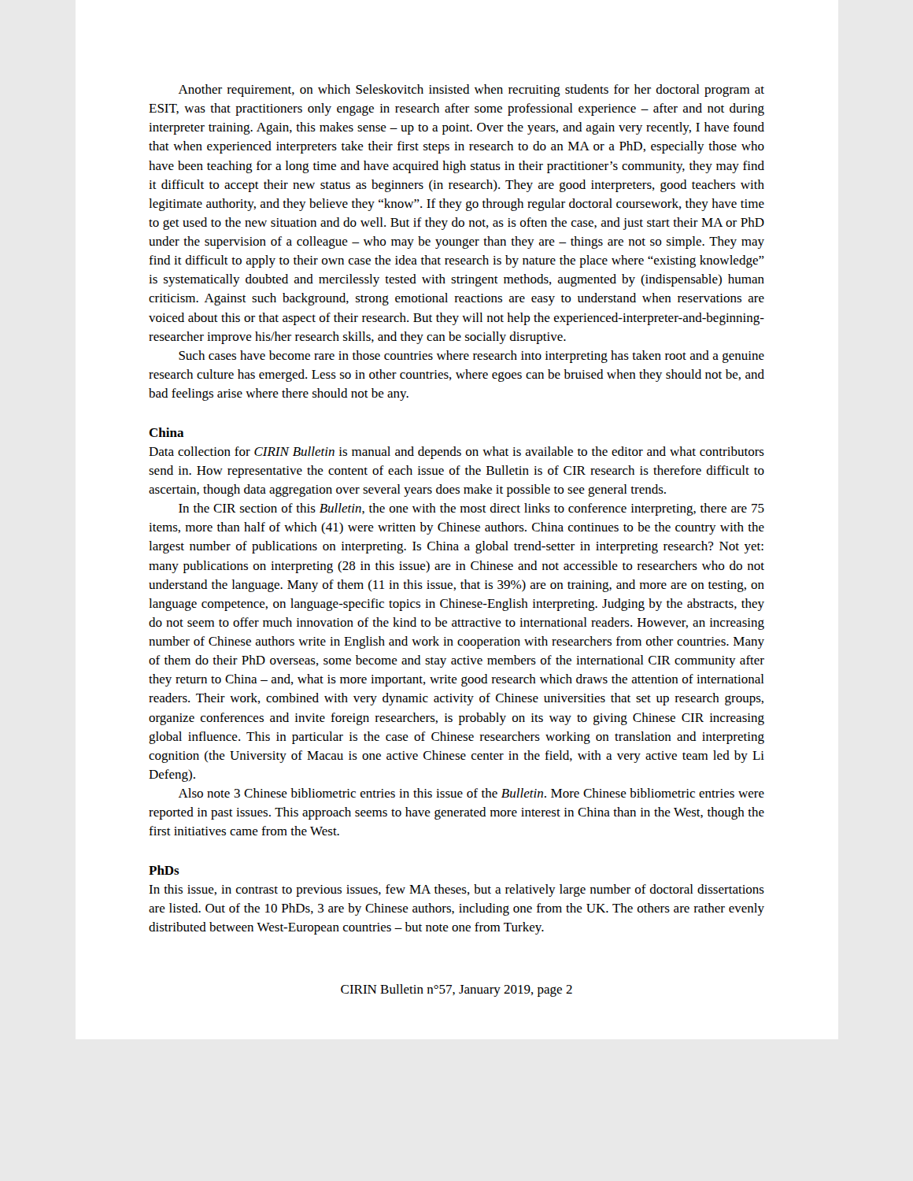Another requirement, on which Seleskovitch insisted when recruiting students for her doctoral program at ESIT, was that practitioners only engage in research after some professional experience – after and not during interpreter training. Again, this makes sense – up to a point. Over the years, and again very recently, I have found that when experienced interpreters take their first steps in research to do an MA or a PhD, especially those who have been teaching for a long time and have acquired high status in their practitioner’s community, they may find it difficult to accept their new status as beginners (in research). They are good interpreters, good teachers with legitimate authority, and they believe they “know”. If they go through regular doctoral coursework, they have time to get used to the new situation and do well. But if they do not, as is often the case, and just start their MA or PhD under the supervision of a colleague – who may be younger than they are – things are not so simple. They may find it difficult to apply to their own case the idea that research is by nature the place where “existing knowledge” is systematically doubted and mercilessly tested with stringent methods, augmented by (indispensable) human criticism. Against such background, strong emotional reactions are easy to understand when reservations are voiced about this or that aspect of their research. But they will not help the experienced-interpreter-and-beginning-researcher improve his/her research skills, and they can be socially disruptive.
Such cases have become rare in those countries where research into interpreting has taken root and a genuine research culture has emerged. Less so in other countries, where egoes can be bruised when they should not be, and bad feelings arise where there should not be any.
China
Data collection for CIRIN Bulletin is manual and depends on what is available to the editor and what contributors send in. How representative the content of each issue of the Bulletin is of CIR research is therefore difficult to ascertain, though data aggregation over several years does make it possible to see general trends.
In the CIR section of this Bulletin, the one with the most direct links to conference interpreting, there are 75 items, more than half of which (41) were written by Chinese authors. China continues to be the country with the largest number of publications on interpreting. Is China a global trend-setter in interpreting research? Not yet: many publications on interpreting (28 in this issue) are in Chinese and not accessible to researchers who do not understand the language. Many of them (11 in this issue, that is 39%) are on training, and more are on testing, on language competence, on language-specific topics in Chinese-English interpreting. Judging by the abstracts, they do not seem to offer much innovation of the kind to be attractive to international readers. However, an increasing number of Chinese authors write in English and work in cooperation with researchers from other countries. Many of them do their PhD overseas, some become and stay active members of the international CIR community after they return to China – and, what is more important, write good research which draws the attention of international readers. Their work, combined with very dynamic activity of Chinese universities that set up research groups, organize conferences and invite foreign researchers, is probably on its way to giving Chinese CIR increasing global influence. This in particular is the case of Chinese researchers working on translation and interpreting cognition (the University of Macau is one active Chinese center in the field, with a very active team led by Li Defeng).
Also note 3 Chinese bibliometric entries in this issue of the Bulletin. More Chinese bibliometric entries were reported in past issues. This approach seems to have generated more interest in China than in the West, though the first initiatives came from the West.
PhDs
In this issue, in contrast to previous issues, few MA theses, but a relatively large number of doctoral dissertations are listed. Out of the 10 PhDs, 3 are by Chinese authors, including one from the UK. The others are rather evenly distributed between West-European countries – but note one from Turkey.
CIRIN Bulletin n°57, January 2019, page 2